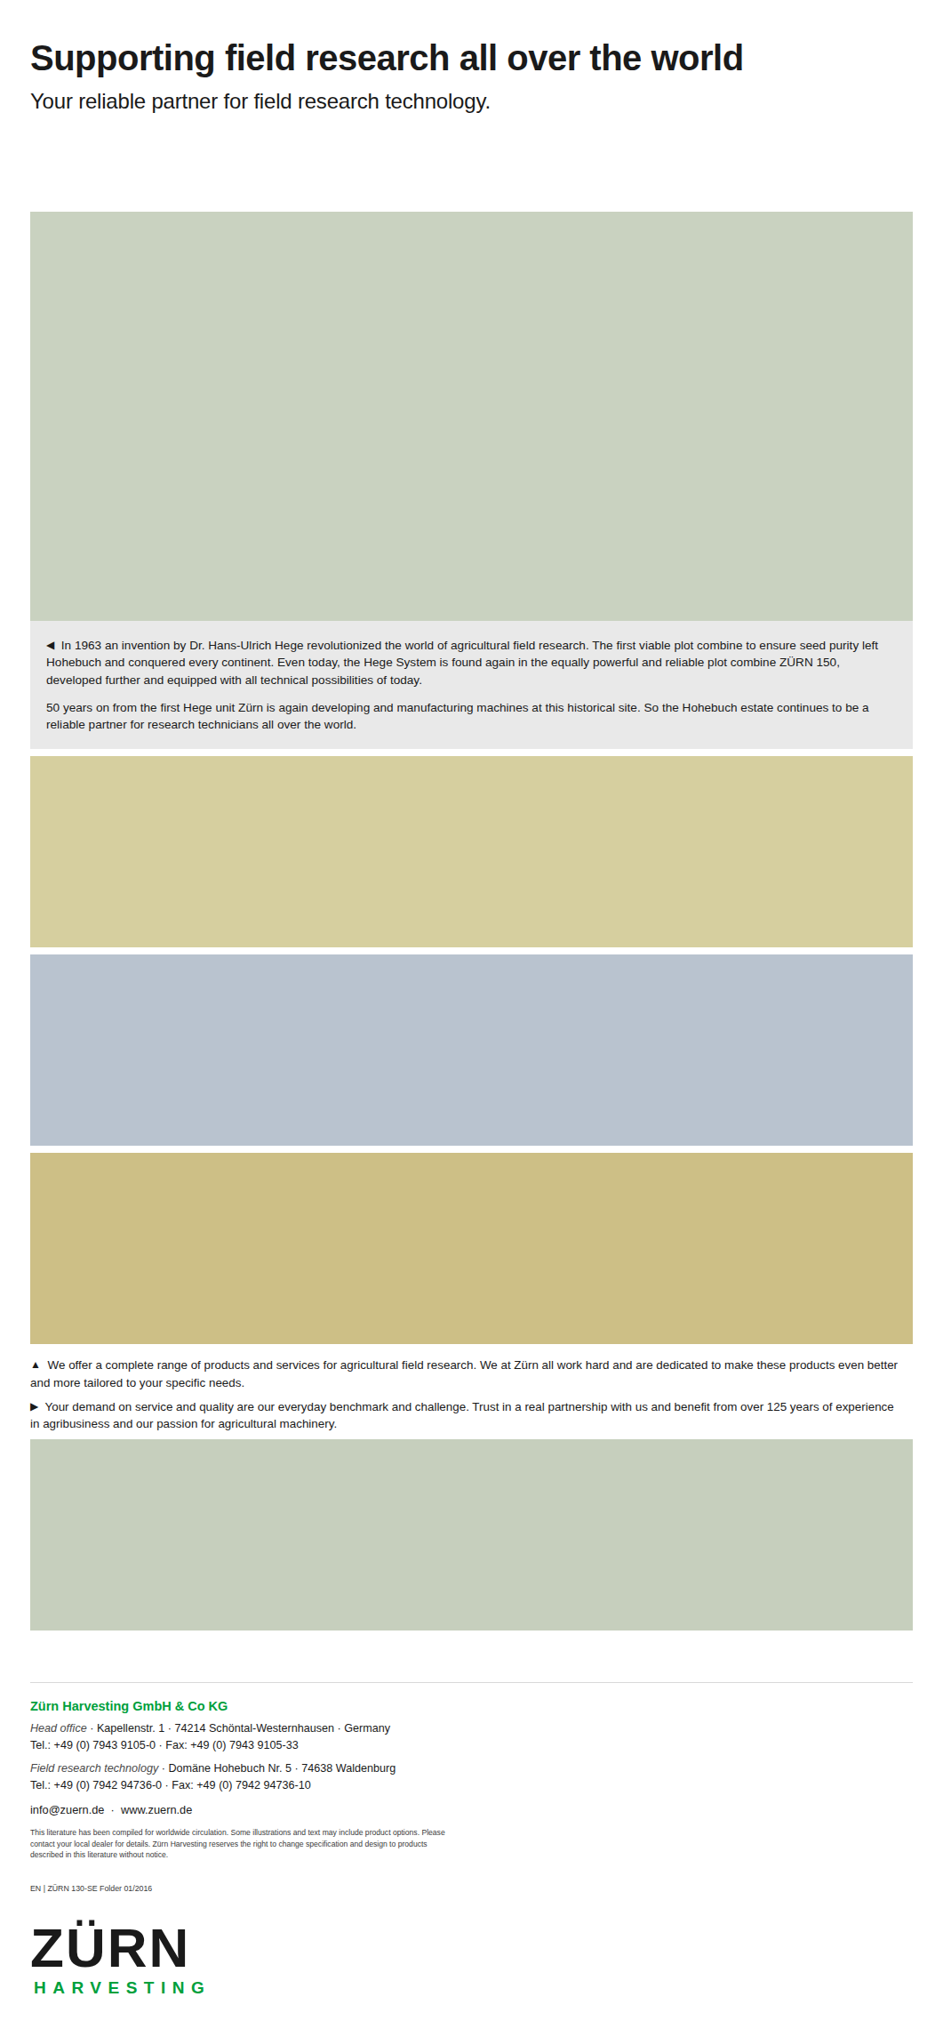Supporting field research all over the world
Your reliable partner for field research technology.
◀ In 1963 an invention by Dr. Hans-Ulrich Hege revolutionized the world of agricultural field research. The first viable plot combine to ensure seed purity left Hohebuch and conquered every continent. Even today, the Hege System is found again in the equally powerful and reliable plot combine ZÜRN 150, developed further and equipped with all technical possibilities of today.
50 years on from the first Hege unit Zürn is again developing and manufacturing machines at this historical site. So the Hohebuch estate continues to be a reliable partner for research technicians all over the world.
▲ We offer a complete range of products and services for agricultural field research. We at Zürn all work hard and are dedicated to make these products even better and more tailored to your specific needs.
▶ Your demand on service and quality are our everyday benchmark and challenge. Trust in a real partnership with us and benefit from over 125 years of experience in agribusiness and our passion for agricultural machinery.
Zürn Harvesting GmbH & Co KG
Head office · Kapellenstr. 1 · 74214 Schöntal-Westernhausen · Germany
Tel.: +49 (0) 7943 9105-0 · Fax: +49 (0) 7943 9105-33
Field research technology · Domäne Hohebuch Nr. 5 · 74638 Waldenburg
Tel.: +49 (0) 7942 94736-0 · Fax: +49 (0) 7942 94736-10
info@zuern.de · www.zuern.de
This literature has been compiled for worldwide circulation. Some illustrations and text may include product options. Please contact your local dealer for details. Zürn Harvesting reserves the right to change specification and design to products described in this literature without notice.
EN | ZÜRN 130-SE Folder 01/2016
ZÜRN
HARVESTING